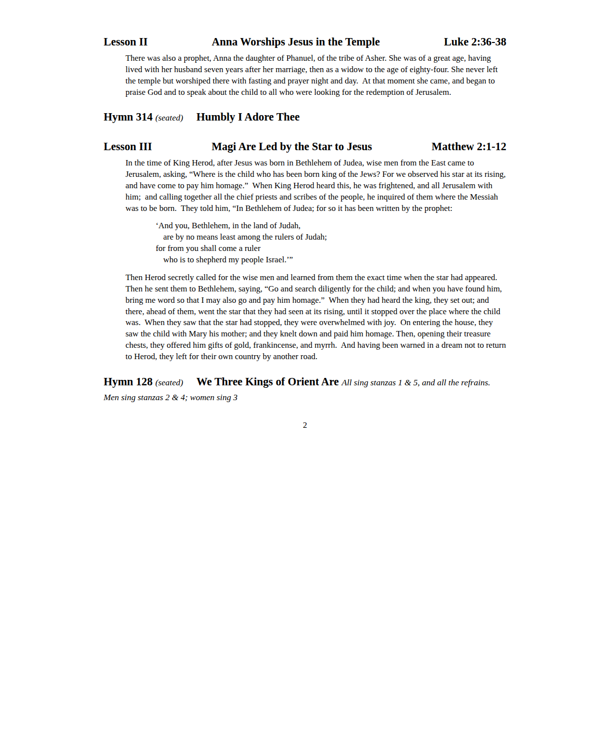Lesson II Anna Worships Jesus in the Temple Luke 2:36-38
There was also a prophet, Anna the daughter of Phanuel, of the tribe of Asher. She was of a great age, having lived with her husband seven years after her marriage, then as a widow to the age of eighty-four. She never left the temple but worshiped there with fasting and prayer night and day. At that moment she came, and began to praise God and to speak about the child to all who were looking for the redemption of Jerusalem.
Hymn 314 (seated) Humbly I Adore Thee
Lesson III Magi Are Led by the Star to Jesus Matthew 2:1-12
In the time of King Herod, after Jesus was born in Bethlehem of Judea, wise men from the East came to Jerusalem, asking, “Where is the child who has been born king of the Jews? For we observed his star at its rising, and have come to pay him homage.” When King Herod heard this, he was frightened, and all Jerusalem with him; and calling together all the chief priests and scribes of the people, he inquired of them where the Messiah was to be born. They told him, “In Bethlehem of Judea; for so it has been written by the prophet:
‘And you, Bethlehem, in the land of Judah, are by no means least among the rulers of Judah; for from you shall come a ruler who is to shepherd my people Israel.’”
Then Herod secretly called for the wise men and learned from them the exact time when the star had appeared. Then he sent them to Bethlehem, saying, “Go and search diligently for the child; and when you have found him, bring me word so that I may also go and pay him homage.” When they had heard the king, they set out; and there, ahead of them, went the star that they had seen at its rising, until it stopped over the place where the child was. When they saw that the star had stopped, they were overwhelmed with joy. On entering the house, they saw the child with Mary his mother; and they knelt down and paid him homage. Then, opening their treasure chests, they offered him gifts of gold, frankincense, and myrrh. And having been warned in a dream not to return to Herod, they left for their own country by another road.
Hymn 128 (seated) We Three Kings of Orient Are All sing stanzas 1 & 5, and all the refrains.
Men sing stanzas 2 & 4; women sing 3
2